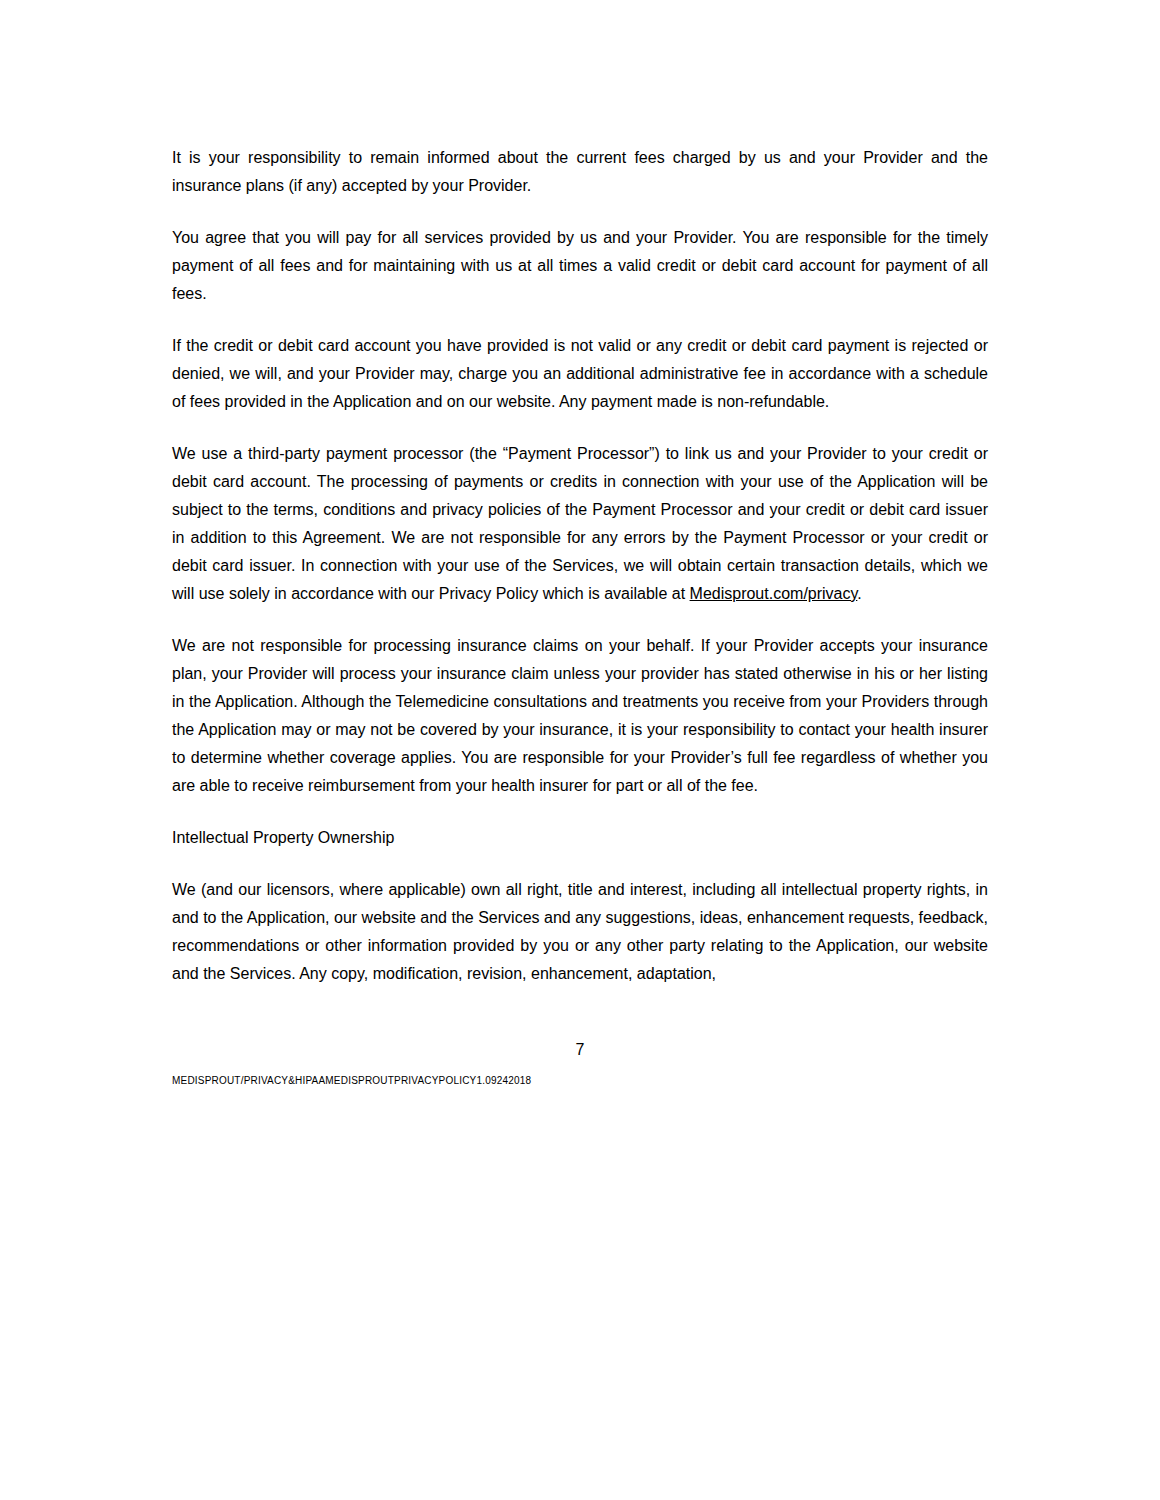It is your responsibility to remain informed about the current fees charged by us and your Provider and the insurance plans (if any) accepted by your Provider.
You agree that you will pay for all services provided by us and your Provider. You are responsible for the timely payment of all fees and for maintaining with us at all times a valid credit or debit card account for payment of all fees.
If the credit or debit card account you have provided is not valid or any credit or debit card payment is rejected or denied, we will, and your Provider may, charge you an additional administrative fee in accordance with a schedule of fees provided in the Application and on our website. Any payment made is non-refundable.
We use a third-party payment processor (the “Payment Processor”) to link us and your Provider to your credit or debit card account. The processing of payments or credits in connection with your use of the Application will be subject to the terms, conditions and privacy policies of the Payment Processor and your credit or debit card issuer in addition to this Agreement. We are not responsible for any errors by the Payment Processor or your credit or debit card issuer. In connection with your use of the Services, we will obtain certain transaction details, which we will use solely in accordance with our Privacy Policy which is available at Medisprout.com/privacy.
We are not responsible for processing insurance claims on your behalf. If your Provider accepts your insurance plan, your Provider will process your insurance claim unless your provider has stated otherwise in his or her listing in the Application. Although the Telemedicine consultations and treatments you receive from your Providers through the Application may or may not be covered by your insurance, it is your responsibility to contact your health insurer to determine whether coverage applies. You are responsible for your Provider’s full fee regardless of whether you are able to receive reimbursement from your health insurer for part or all of the fee.
Intellectual Property Ownership
We (and our licensors, where applicable) own all right, title and interest, including all intellectual property rights, in and to the Application, our website and the Services and any suggestions, ideas, enhancement requests, feedback, recommendations or other information provided by you or any other party relating to the Application, our website and the Services. Any copy, modification, revision, enhancement, adaptation,
7
MEDISPROUT/PRIVACY&HIPAAMEDISPROUTPRIVACYPOLICY1.09242018